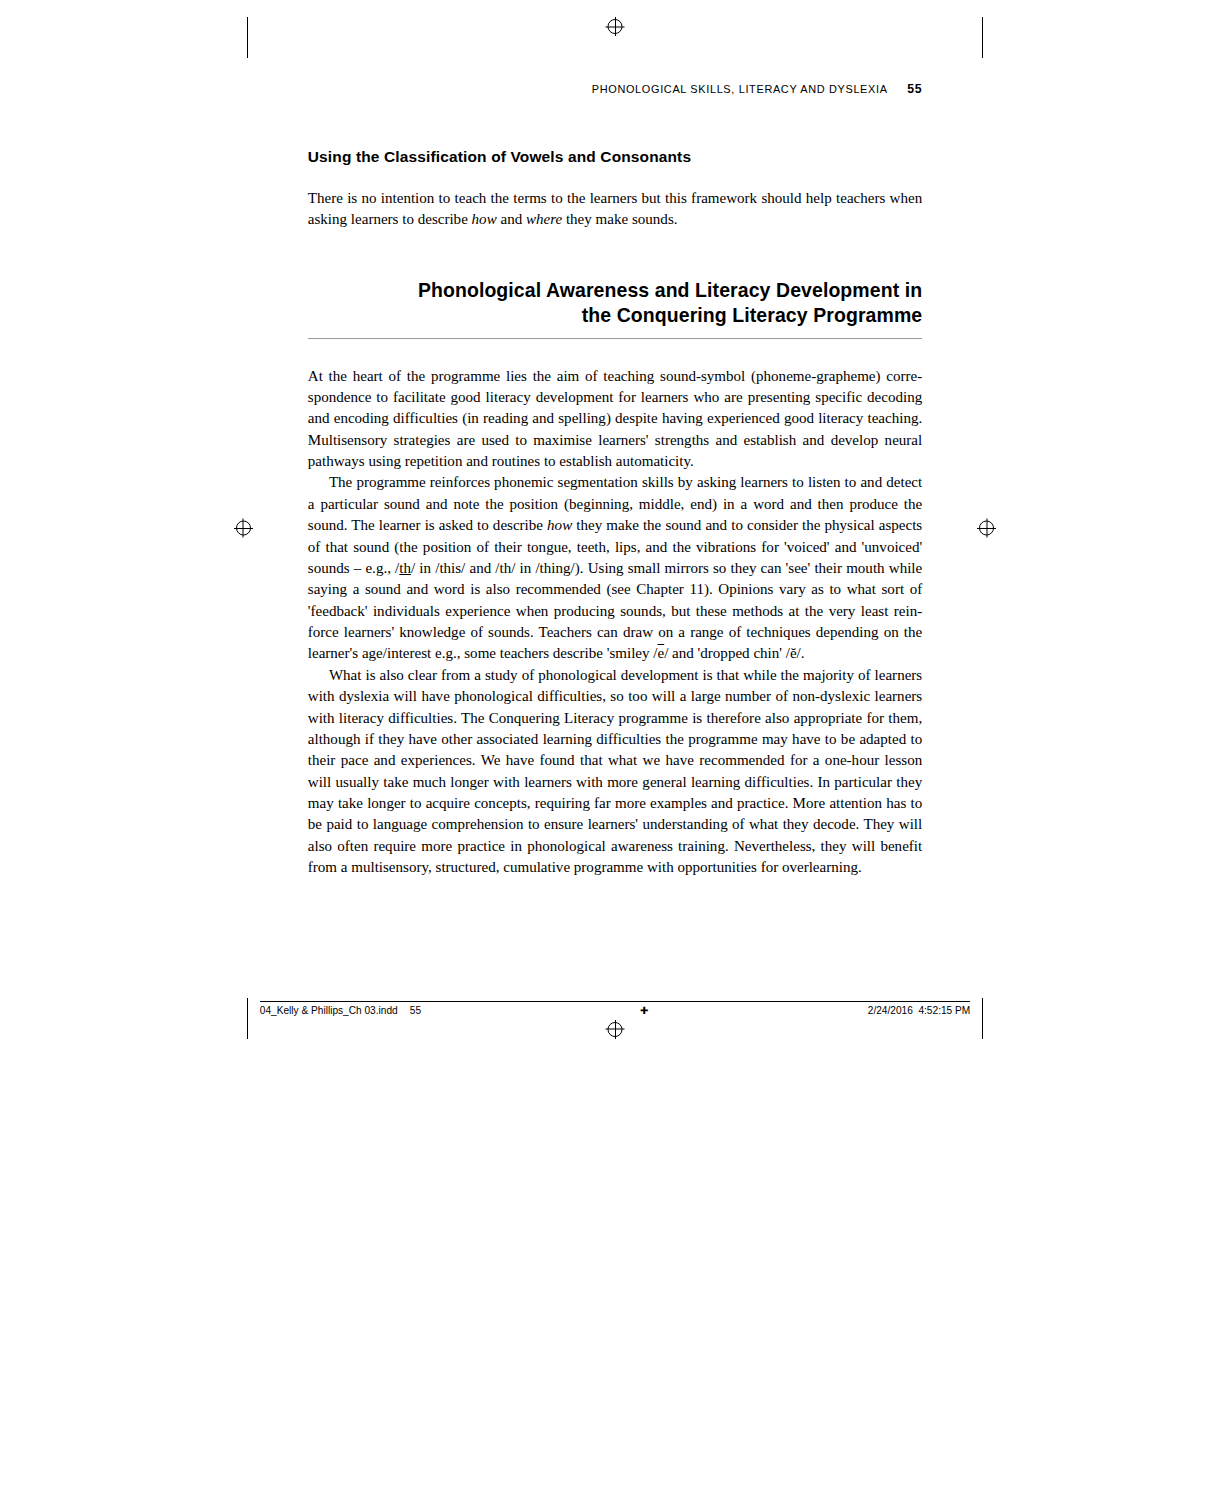Phonological Skills, Literacy and Dyslexia 55
Using the Classification of Vowels and Consonants
There is no intention to teach the terms to the learners but this framework should help teachers when asking learners to describe how and where they make sounds.
Phonological Awareness and Literacy Development in
the Conquering Literacy Programme
At the heart of the programme lies the aim of teaching sound-symbol (phoneme-grapheme) correspondence to facilitate good literacy development for learners who are presenting specific decoding and encoding difficulties (in reading and spelling) despite having experienced good literacy teaching. Multisensory strategies are used to maximise learners' strengths and establish and develop neural pathways using repetition and routines to establish automaticity.
The programme reinforces phonemic segmentation skills by asking learners to listen to and detect a particular sound and note the position (beginning, middle, end) in a word and then produce the sound. The learner is asked to describe how they make the sound and to consider the physical aspects of that sound (the position of their tongue, teeth, lips, and the vibrations for 'voiced' and 'unvoiced' sounds – e.g., /th/ in /this/ and /th/ in /thing/). Using small mirrors so they can 'see' their mouth while saying a sound and word is also recommended (see Chapter 11). Opinions vary as to what sort of 'feedback' individuals experience when producing sounds, but these methods at the very least reinforce learners' knowledge of sounds. Teachers can draw on a range of techniques depending on the learner's age/interest e.g., some teachers describe 'smiley /e/ and 'dropped chin' /ĕ/.
What is also clear from a study of phonological development is that while the majority of learners with dyslexia will have phonological difficulties, so too will a large number of non-dyslexic learners with literacy difficulties. The Conquering Literacy programme is therefore also appropriate for them, although if they have other associated learning difficulties the programme may have to be adapted to their pace and experiences. We have found that what we have recommended for a one-hour lesson will usually take much longer with learners with more general learning difficulties. In particular they may take longer to acquire concepts, requiring far more examples and practice. More attention has to be paid to language comprehension to ensure learners' understanding of what they decode. They will also often require more practice in phonological awareness training. Nevertheless, they will benefit from a multisensory, structured, cumulative programme with opportunities for overlearning.
04_Kelly & Phillips_Ch 03.indd55 ✚ 2/24/2016 4:52:15 PM